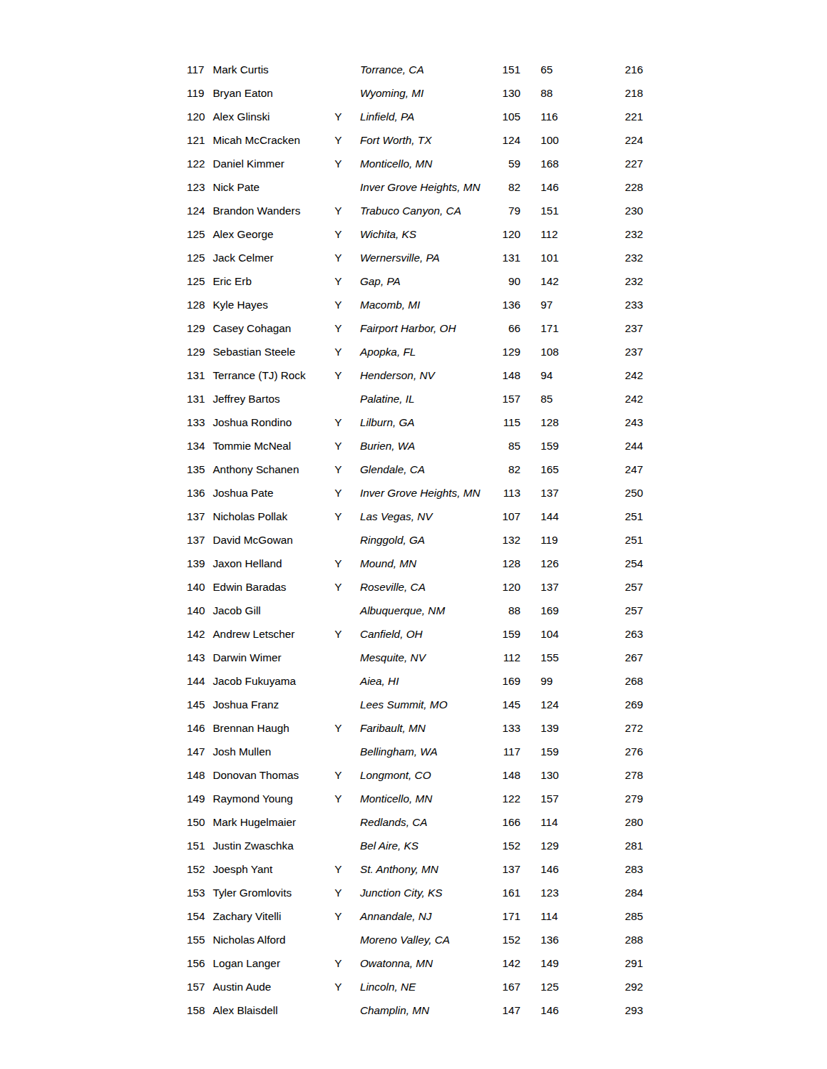| 117 | Mark Curtis | | Torrance, CA | 151 | 65 | 216 |
| 119 | Bryan Eaton | | Wyoming, MI | 130 | 88 | 218 |
| 120 | Alex Glinski | Y | Linfield, PA | 105 | 116 | 221 |
| 121 | Micah McCracken | Y | Fort Worth, TX | 124 | 100 | 224 |
| 122 | Daniel Kimmer | Y | Monticello, MN | 59 | 168 | 227 |
| 123 | Nick Pate | | Inver Grove Heights, MN | 82 | 146 | 228 |
| 124 | Brandon Wanders | Y | Trabuco Canyon, CA | 79 | 151 | 230 |
| 125 | Alex George | Y | Wichita, KS | 120 | 112 | 232 |
| 125 | Jack Celmer | Y | Wernersville, PA | 131 | 101 | 232 |
| 125 | Eric Erb | Y | Gap, PA | 90 | 142 | 232 |
| 128 | Kyle Hayes | Y | Macomb, MI | 136 | 97 | 233 |
| 129 | Casey Cohagan | Y | Fairport Harbor, OH | 66 | 171 | 237 |
| 129 | Sebastian Steele | Y | Apopka, FL | 129 | 108 | 237 |
| 131 | Terrance (TJ) Rock | Y | Henderson, NV | 148 | 94 | 242 |
| 131 | Jeffrey Bartos | | Palatine, IL | 157 | 85 | 242 |
| 133 | Joshua Rondino | Y | Lilburn, GA | 115 | 128 | 243 |
| 134 | Tommie McNeal | Y | Burien, WA | 85 | 159 | 244 |
| 135 | Anthony Schanen | Y | Glendale, CA | 82 | 165 | 247 |
| 136 | Joshua Pate | Y | Inver Grove Heights, MN | 113 | 137 | 250 |
| 137 | Nicholas Pollak | Y | Las Vegas, NV | 107 | 144 | 251 |
| 137 | David McGowan | | Ringgold, GA | 132 | 119 | 251 |
| 139 | Jaxon Helland | Y | Mound, MN | 128 | 126 | 254 |
| 140 | Edwin Baradas | Y | Roseville, CA | 120 | 137 | 257 |
| 140 | Jacob Gill | | Albuquerque, NM | 88 | 169 | 257 |
| 142 | Andrew Letscher | Y | Canfield, OH | 159 | 104 | 263 |
| 143 | Darwin Wimer | | Mesquite, NV | 112 | 155 | 267 |
| 144 | Jacob Fukuyama | | Aiea, HI | 169 | 99 | 268 |
| 145 | Joshua Franz | | Lees Summit, MO | 145 | 124 | 269 |
| 146 | Brennan Haugh | Y | Faribault, MN | 133 | 139 | 272 |
| 147 | Josh Mullen | | Bellingham, WA | 117 | 159 | 276 |
| 148 | Donovan Thomas | Y | Longmont, CO | 148 | 130 | 278 |
| 149 | Raymond Young | Y | Monticello, MN | 122 | 157 | 279 |
| 150 | Mark Hugelmaier | | Redlands, CA | 166 | 114 | 280 |
| 151 | Justin Zwaschka | | Bel Aire, KS | 152 | 129 | 281 |
| 152 | Joesph Yant | Y | St. Anthony, MN | 137 | 146 | 283 |
| 153 | Tyler Gromlovits | Y | Junction City, KS | 161 | 123 | 284 |
| 154 | Zachary Vitelli | Y | Annandale, NJ | 171 | 114 | 285 |
| 155 | Nicholas Alford | | Moreno Valley, CA | 152 | 136 | 288 |
| 156 | Logan Langer | Y | Owatonna, MN | 142 | 149 | 291 |
| 157 | Austin Aude | Y | Lincoln, NE | 167 | 125 | 292 |
| 158 | Alex Blaisdell | | Champlin, MN | 147 | 146 | 293 |